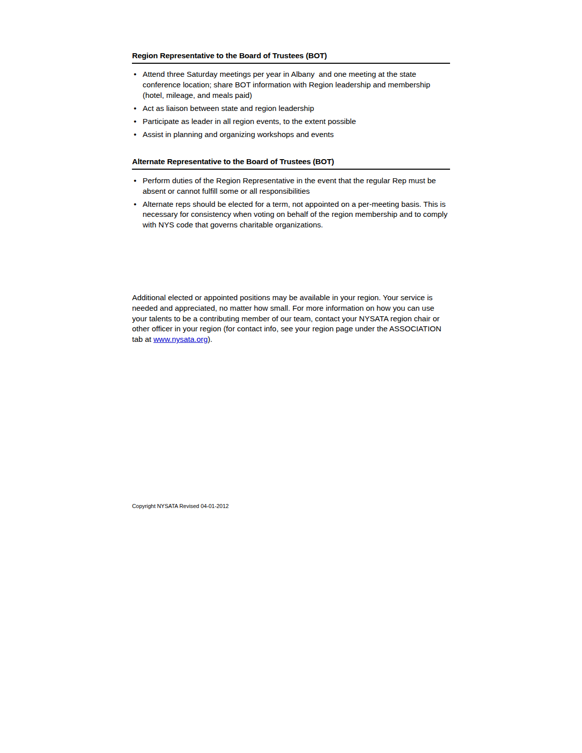Region Representative to the Board of Trustees (BOT)
Attend three Saturday meetings per year in Albany and one meeting at the state conference location; share BOT information with Region leadership and membership (hotel, mileage, and meals paid)
Act as liaison between state and region leadership
Participate as leader in all region events, to the extent possible
Assist in planning and organizing workshops and events
Alternate Representative to the Board of Trustees (BOT)
Perform duties of the Region Representative in the event that the regular Rep must be absent or cannot fulfill some or all responsibilities
Alternate reps should be elected for a term, not appointed on a per-meeting basis. This is necessary for consistency when voting on behalf of the region membership and to comply with NYS code that governs charitable organizations.
Additional elected or appointed positions may be available in your region. Your service is needed and appreciated, no matter how small. For more information on how you can use your talents to be a contributing member of our team, contact your NYSATA region chair or other officer in your region (for contact info, see your region page under the ASSOCIATION tab at www.nysata.org).
Copyright NYSATA Revised 04-01-2012